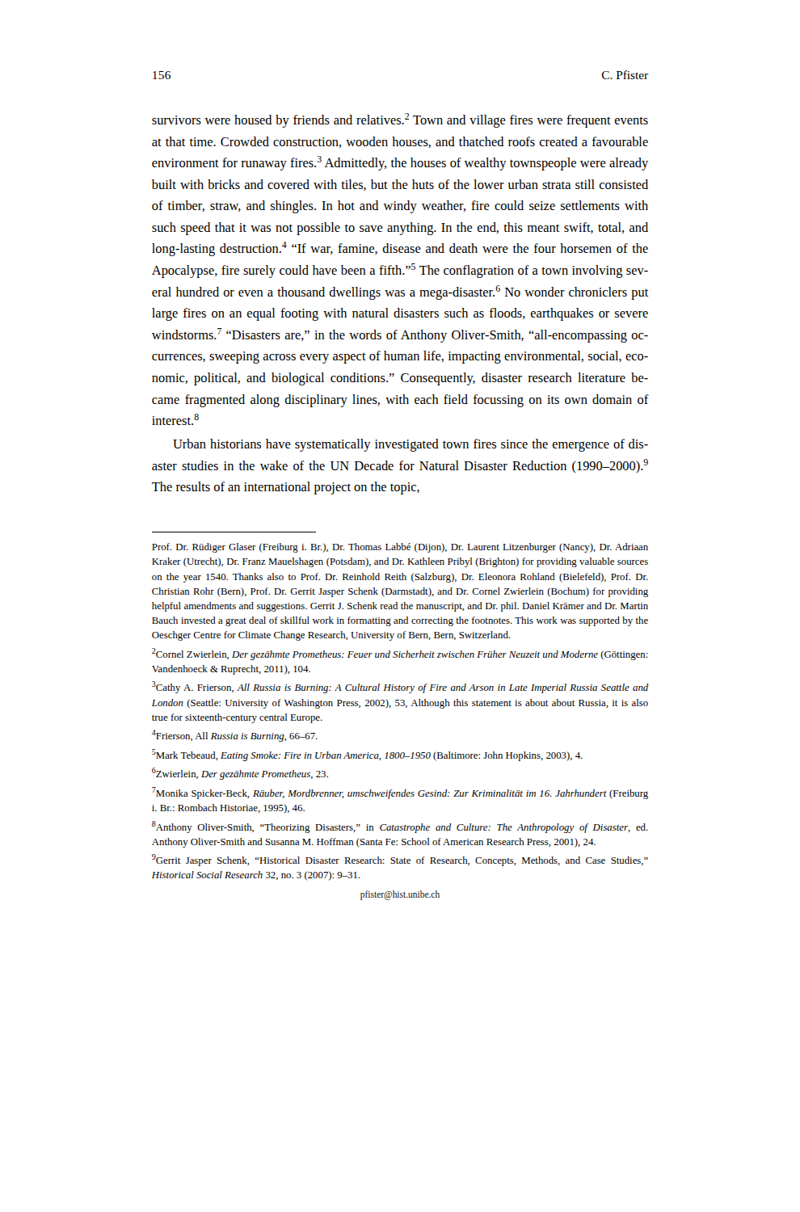156 C. Pfister
survivors were housed by friends and relatives.2 Town and village fires were frequent events at that time. Crowded construction, wooden houses, and thatched roofs created a favourable environment for runaway fires.3 Admittedly, the houses of wealthy townspeople were already built with bricks and covered with tiles, but the huts of the lower urban strata still consisted of timber, straw, and shingles. In hot and windy weather, fire could seize settlements with such speed that it was not possible to save anything. In the end, this meant swift, total, and long-lasting destruction.4 “If war, famine, disease and death were the four horsemen of the Apocalypse, fire surely could have been a fifth.”5 The conflagration of a town involving several hundred or even a thousand dwellings was a mega-disaster.6 No wonder chroniclers put large fires on an equal footing with natural disasters such as floods, earthquakes or severe windstorms.7 “Disasters are,” in the words of Anthony Oliver-Smith, “all-encompassing occurrences, sweeping across every aspect of human life, impacting environmental, social, economic, political, and biological conditions.” Consequently, disaster research literature became fragmented along disciplinary lines, with each field focussing on its own domain of interest.8
Urban historians have systematically investigated town fires since the emergence of disaster studies in the wake of the UN Decade for Natural Disaster Reduction (1990–2000).9 The results of an international project on the topic,
Prof. Dr. Rüdiger Glaser (Freiburg i. Br.), Dr. Thomas Labbé (Dijon), Dr. Laurent Litzenburger (Nancy), Dr. Adriaan Kraker (Utrecht), Dr. Franz Mauelshagen (Potsdam), and Dr. Kathleen Pribyl (Brighton) for providing valuable sources on the year 1540. Thanks also to Prof. Dr. Reinhold Reith (Salzburg), Dr. Eleonora Rohland (Bielefeld), Prof. Dr. Christian Rohr (Bern), Prof. Dr. Gerrit Jasper Schenk (Darmstadt), and Dr. Cornel Zwierlein (Bochum) for providing helpful amendments and suggestions. Gerrit J. Schenk read the manuscript, and Dr. phil. Daniel Krämer and Dr. Martin Bauch invested a great deal of skillful work in formatting and correcting the footnotes. This work was supported by the Oeschger Centre for Climate Change Research, University of Bern, Bern, Switzerland.
2Cornel Zwierlein, Der gezähmte Prometheus: Feuer und Sicherheit zwischen Früher Neuzeit und Moderne (Göttingen: Vandenhoeck & Ruprecht, 2011), 104.
3Cathy A. Frierson, All Russia is Burning: A Cultural History of Fire and Arson in Late Imperial Russia Seattle and London (Seattle: University of Washington Press, 2002), 53, Although this statement is about about Russia, it is also true for sixteenth-century central Europe.
4Frierson, All Russia is Burning, 66–67.
5Mark Tebeaud, Eating Smoke: Fire in Urban America, 1800–1950 (Baltimore: John Hopkins, 2003), 4.
6Zwierlein, Der gezähmte Prometheus, 23.
7Monika Spicker-Beck, Räuber, Mordbrenner, umschweifendes Gesind: Zur Kriminalität im 16. Jahrhundert (Freiburg i. Br.: Rombach Historiae, 1995), 46.
8Anthony Oliver-Smith, “Theorizing Disasters,” in Catastrophe and Culture: The Anthropology of Disaster, ed. Anthony Oliver-Smith and Susanna M. Hoffman (Santa Fe: School of American Research Press, 2001), 24.
9Gerrit Jasper Schenk, “Historical Disaster Research: State of Research, Concepts, Methods, and Case Studies,” Historical Social Research 32, no. 3 (2007): 9–31.
pfister@hist.unibe.ch